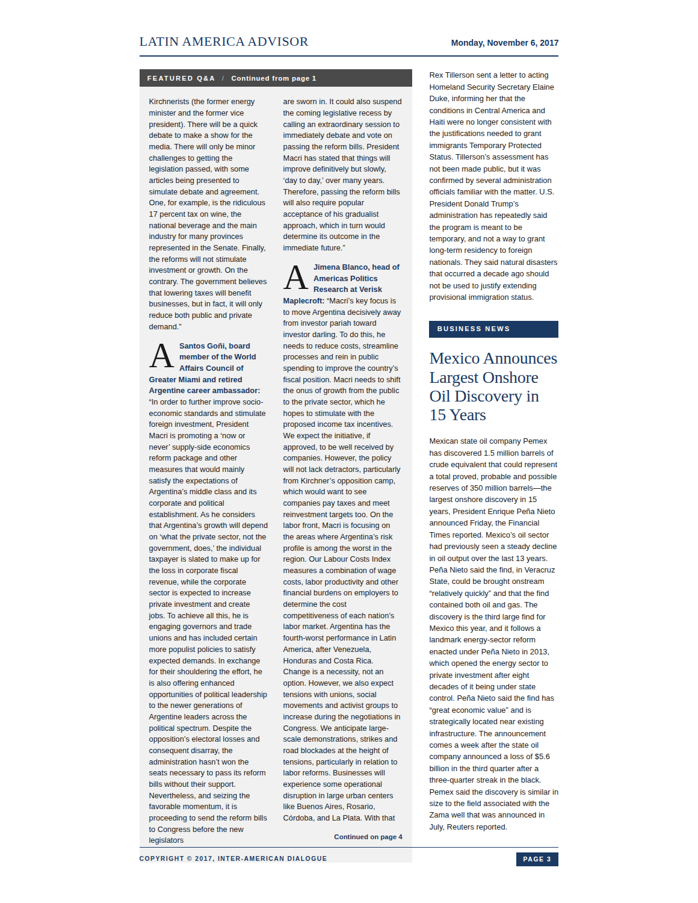LATIN AMERICA ADVISOR
Monday, November 6, 2017
FEATURED Q&A / Continued from page 1
Kirchnerists (the former energy minister and the former vice president). There will be a quick debate to make a show for the media. There will only be minor challenges to getting the legislation passed, with some articles being presented to simulate debate and agreement. One, for example, is the ridiculous 17 percent tax on wine, the national beverage and the main industry for many provinces represented in the Senate. Finally, the reforms will not stimulate investment or growth. On the contrary. The government believes that lowering taxes will benefit businesses, but in fact, it will only reduce both public and private demand.”
A
Santos Goñi, board member of the World Affairs Council of Greater Miami and retired Argentine career ambassador: “In order to further improve socio-economic standards and stimulate foreign investment, President Macri is promoting a ‘now or never’ supply-side economics reform package and other measures that would mainly satisfy the expectations of Argentina’s middle class and its corporate and political establishment. As he considers that Argentina’s growth will depend on ‘what the private sector, not the government, does,’ the individual taxpayer is slated to make up for the loss in corporate fiscal revenue, while the corporate sector is expected to increase private investment and create jobs. To achieve all this, he is engaging governors and trade unions and has included certain more populist policies to satisfy expected demands. In exchange for their shouldering the effort, he is also offering enhanced opportunities of political leadership to the newer generations of Argentine leaders across the political spectrum. Despite the opposition’s electoral losses and consequent disarray, the administration hasn’t won the seats necessary to pass its reform bills without their support. Nevertheless, and seizing the favorable momentum, it is proceeding to send the reform bills to Congress before the new legislators
are sworn in. It could also suspend the coming legislative recess by calling an extraordinary session to immediately debate and vote on passing the reform bills. President Macri has stated that things will improve definitively but slowly, ‘day to day,’ over many years. Therefore, passing the reform bills will also require popular acceptance of his gradualist approach, which in turn would determine its outcome in the immediate future.”
A
Jimena Blanco, head of Americas Politics Research at Verisk Maplecroft: “Macri’s key focus is to move Argentina decisively away from investor pariah toward investor darling. To do this, he needs to reduce costs, streamline processes and rein in public spending to improve the country’s fiscal position. Macri needs to shift the onus of growth from the public to the private sector, which he hopes to stimulate with the proposed income tax incentives. We expect the initiative, if approved, to be well received by companies. However, the policy will not lack detractors, particularly from Kirchner’s opposition camp, which would want to see companies pay taxes and meet reinvestment targets too. On the labor front, Macri is focusing on the areas where Argentina’s risk profile is among the worst in the region. Our Labour Costs Index measures a combination of wage costs, labor productivity and other financial burdens on employers to determine the cost competitiveness of each nation’s labor market. Argentina has the fourth-worst performance in Latin America, after Venezuela, Honduras and Costa Rica. Change is a necessity, not an option. However, we also expect tensions with unions, social movements and activist groups to increase during the negotiations in Congress. We anticipate large-scale demonstrations, strikes and road blockades at the height of tensions, particularly in relation to labor reforms. Businesses will experience some operational disruption in large urban centers like Buenos Aires, Rosario, Córdoba, and La Plata. With that
Continued on page 4
Rex Tillerson sent a letter to acting Homeland Security Secretary Elaine Duke, informing her that the conditions in Central America and Haiti were no longer consistent with the justifications needed to grant immigrants Temporary Protected Status. Tillerson’s assessment has not been made public, but it was confirmed by several administration officials familiar with the matter. U.S. President Donald Trump’s administration has repeatedly said the program is meant to be temporary, and not a way to grant long-term residency to foreign nationals. They said natural disasters that occurred a decade ago should not be used to justify extending provisional immigration status.
BUSINESS NEWS
Mexico Announces Largest Onshore Oil Discovery in 15 Years
Mexican state oil company Pemex has discovered 1.5 million barrels of crude equivalent that could represent a total proved, probable and possible reserves of 350 million barrels—the largest onshore discovery in 15 years, President Enrique Peña Nieto announced Friday, the Financial Times reported. Mexico’s oil sector had previously seen a steady decline in oil output over the last 13 years. Peña Nieto said the find, in Veracruz State, could be brought onstream “relatively quickly” and that the find contained both oil and gas. The discovery is the third large find for Mexico this year, and it follows a landmark energy-sector reform enacted under Peña Nieto in 2013, which opened the energy sector to private investment after eight decades of it being under state control. Peña Nieto said the find has “great economic value” and is strategically located near existing infrastructure. The announcement comes a week after the state oil company announced a loss of $5.6 billion in the third quarter after a three-quarter streak in the black. Pemex said the discovery is similar in size to the field associated with the Zama well that was announced in July, Reuters reported.
Copyright © 2017, Inter-American Dialogue
Page 3